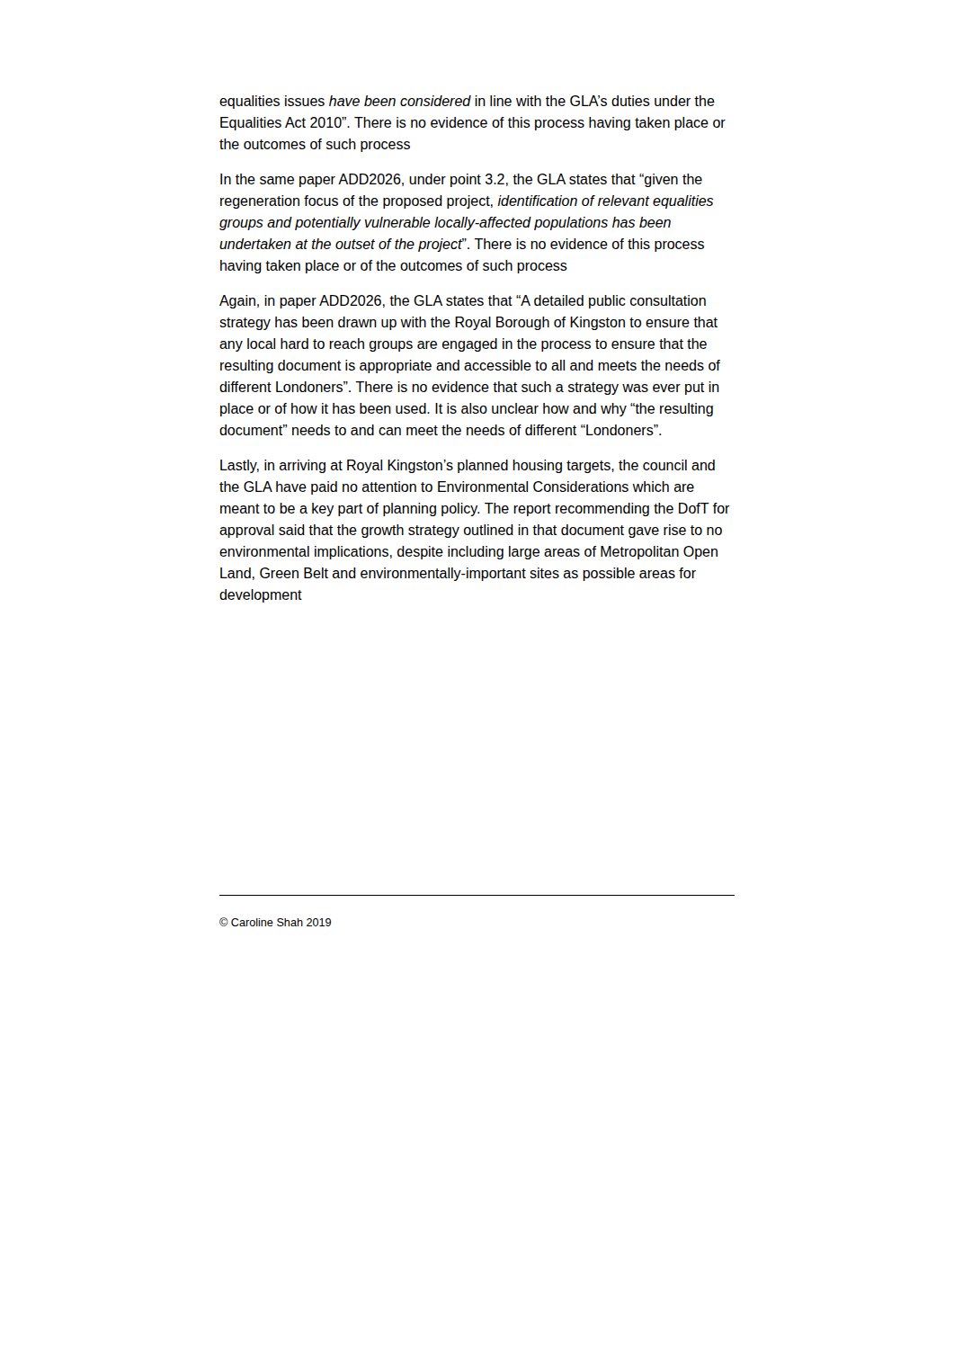equalities issues have been considered in line with the GLA’s duties under the Equalities Act 2010”. There is no evidence of this process having taken place or the outcomes of such process
In the same paper ADD2026, under point 3.2, the GLA states that “given the regeneration focus of the proposed project, identification of relevant equalities groups and potentially vulnerable locally-affected populations has been undertaken at the outset of the project”. There is no evidence of this process having taken place or of the outcomes of such process
Again, in paper ADD2026, the GLA states that “A detailed public consultation strategy has been drawn up with the Royal Borough of Kingston to ensure that any local hard to reach groups are engaged in the process to ensure that the resulting document is appropriate and accessible to all and meets the needs of different Londoners”. There is no evidence that such a strategy was ever put in place or of how it has been used. It is also unclear how and why “the resulting document” needs to and can meet the needs of different “Londoners”.
Lastly, in arriving at Royal Kingston’s planned housing targets, the council and the GLA have paid no attention to Environmental Considerations which are meant to be a key part of planning policy. The report recommending the DofT for approval said that the growth strategy outlined in that document gave rise to no environmental implications, despite including large areas of Metropolitan Open Land, Green Belt and environmentally-important sites as possible areas for development
© Caroline Shah 2019